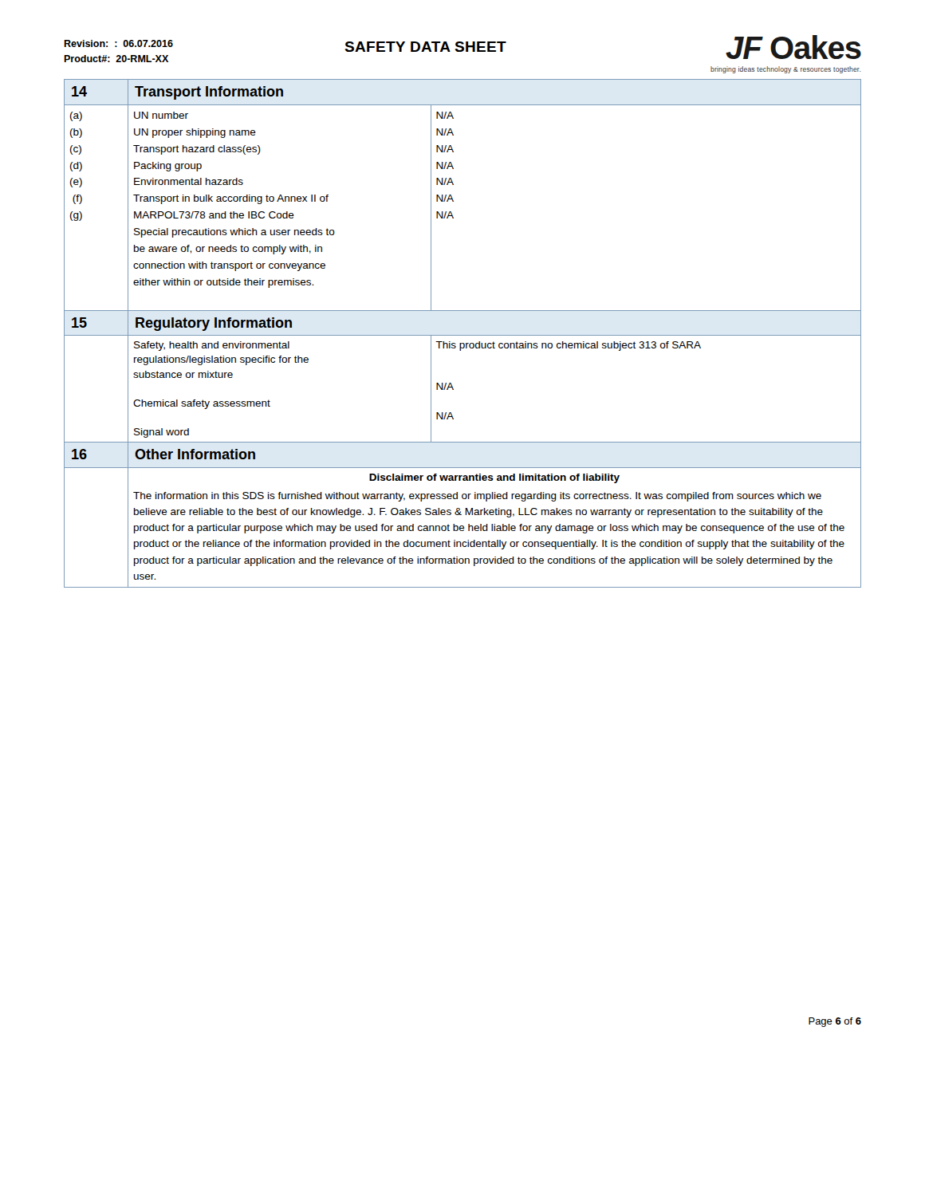Revision: : 06.07.2016
Product#: 20-RML-XX
SAFETY DATA SHEET
JF Oakes
bringing ideas technology & resources together.
| 14 | Transport Information |
| (a) (b) (c) (d) (e) (f) (g) | UN number UN proper shipping name Transport hazard class(es) Packing group Environmental hazards Transport in bulk according to Annex II of MARPOL73/78 and the IBC Code Special precautions which a user needs to be aware of, or needs to comply with, in connection with transport or conveyance either within or outside their premises. | N/A N/A N/A N/A N/A N/A N/A |
| 15 | Regulatory Information |
| | Safety, health and environmental regulations/legislation specific for the substance or mixture Chemical safety assessment Signal word | This product contains no chemical subject 313 of SARA N/A N/A |
| 16 | Other Information |
| | Disclaimer of warranties and limitation of liability The information in this SDS is furnished without warranty, expressed or implied regarding its correctness. It was compiled from sources which we believe are reliable to the best of our knowledge. J. F. Oakes Sales & Marketing, LLC makes no warranty or representation to the suitability of the product for a particular purpose which may be used for and cannot be held liable for any damage or loss which may be consequence of the use of the product or the reliance of the information provided in the document incidentally or consequentially. It is the condition of supply that the suitability of the product for a particular application and the relevance of the information provided to the conditions of the application will be solely determined by the user. |
Page 6 of 6